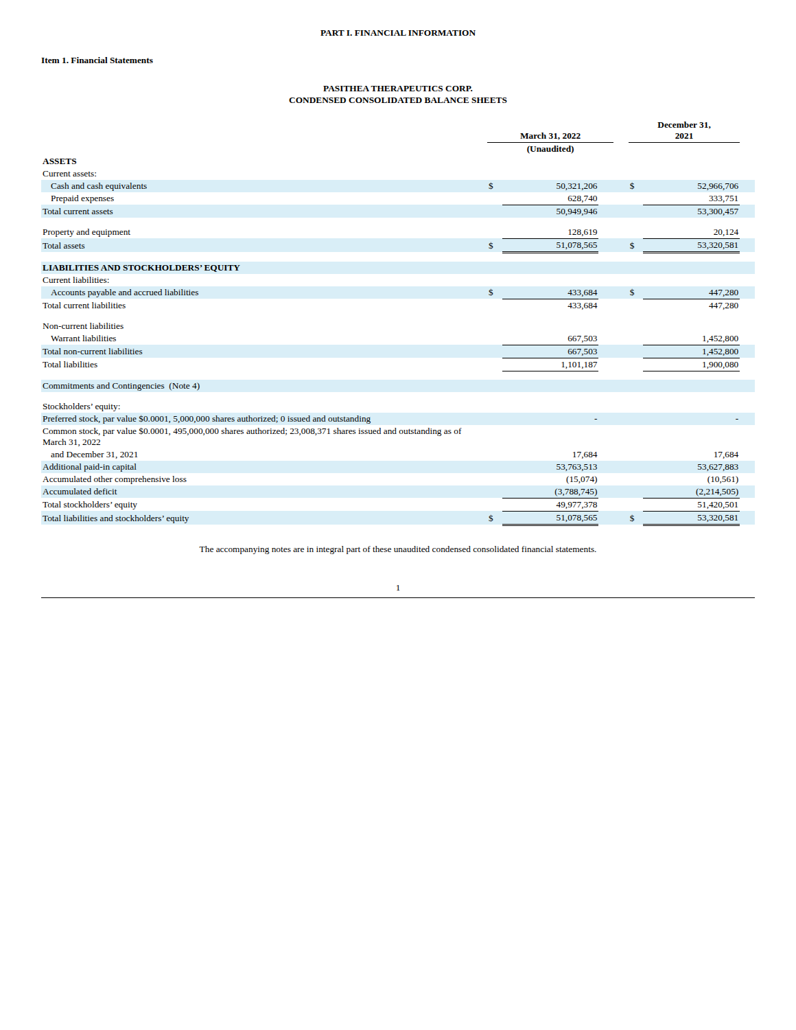PART I. FINANCIAL INFORMATION
Item 1. Financial Statements
PASITHEA THERAPEUTICS CORP.
CONDENSED CONSOLIDATED BALANCE SHEETS
| | | March 31, 2022 | | December 31, 2021 | |
| | | (Unaudited) | | | |
| ASSETS | | | | | | | | |
| Current assets: | | | | | | | | |
| Cash and cash equivalents | | $ | 50,321,206 | | | $ | 52,966,706 | |
| Prepaid expenses | | | 628,740 | | | | 333,751 | |
| Total current assets | | | 50,949,946 | | | | 53,300,457 | |
| Property and equipment | | | 128,619 | | | | 20,124 | |
| Total assets | | $ | 51,078,565 | | | $ | 53,320,581 | |
| LIABILITIES AND STOCKHOLDERS’ EQUITY | | | | | | | | |
| Current liabilities: | | | | | | | | |
| Accounts payable and accrued liabilities | | $ | 433,684 | | | $ | 447,280 | |
| Total current liabilities | | | 433,684 | | | | 447,280 | |
| Non-current liabilities | | | | | | | | |
| Warrant liabilities | | | 667,503 | | | | 1,452,800 | |
| Total non-current liabilities | | | 667,503 | | | | 1,452,800 | |
| Total liabilities | | | 1,101,187 | | | | 1,900,080 | |
| Commitments and Contingencies (Note 4) | | | | | | | | |
| Stockholders’ equity: | | | | | | | | |
| Preferred stock, par value $0.0001, 5,000,000 shares authorized; 0 issued and outstanding | | | - | | | | - | |
| Common stock, par value $0.0001, 495,000,000 shares authorized; 23,008,371 shares issued and outstanding as of March 31, 2022 | | | | | | | | |
| and December 31, 2021 | | | 17,684 | | | | 17,684 | |
| Additional paid-in capital | | | 53,763,513 | | | | 53,627,883 | |
| Accumulated other comprehensive loss | | | (15,074) | | | | (10,561) | |
| Accumulated deficit | | | (3,788,745) | | | | (2,214,505) | |
| Total stockholders’ equity | | | 49,977,378 | | | | 51,420,501 | |
| Total liabilities and stockholders’ equity | | $ | 51,078,565 | | | $ | 53,320,581 | |
The accompanying notes are in integral part of these unaudited condensed consolidated financial statements.
1